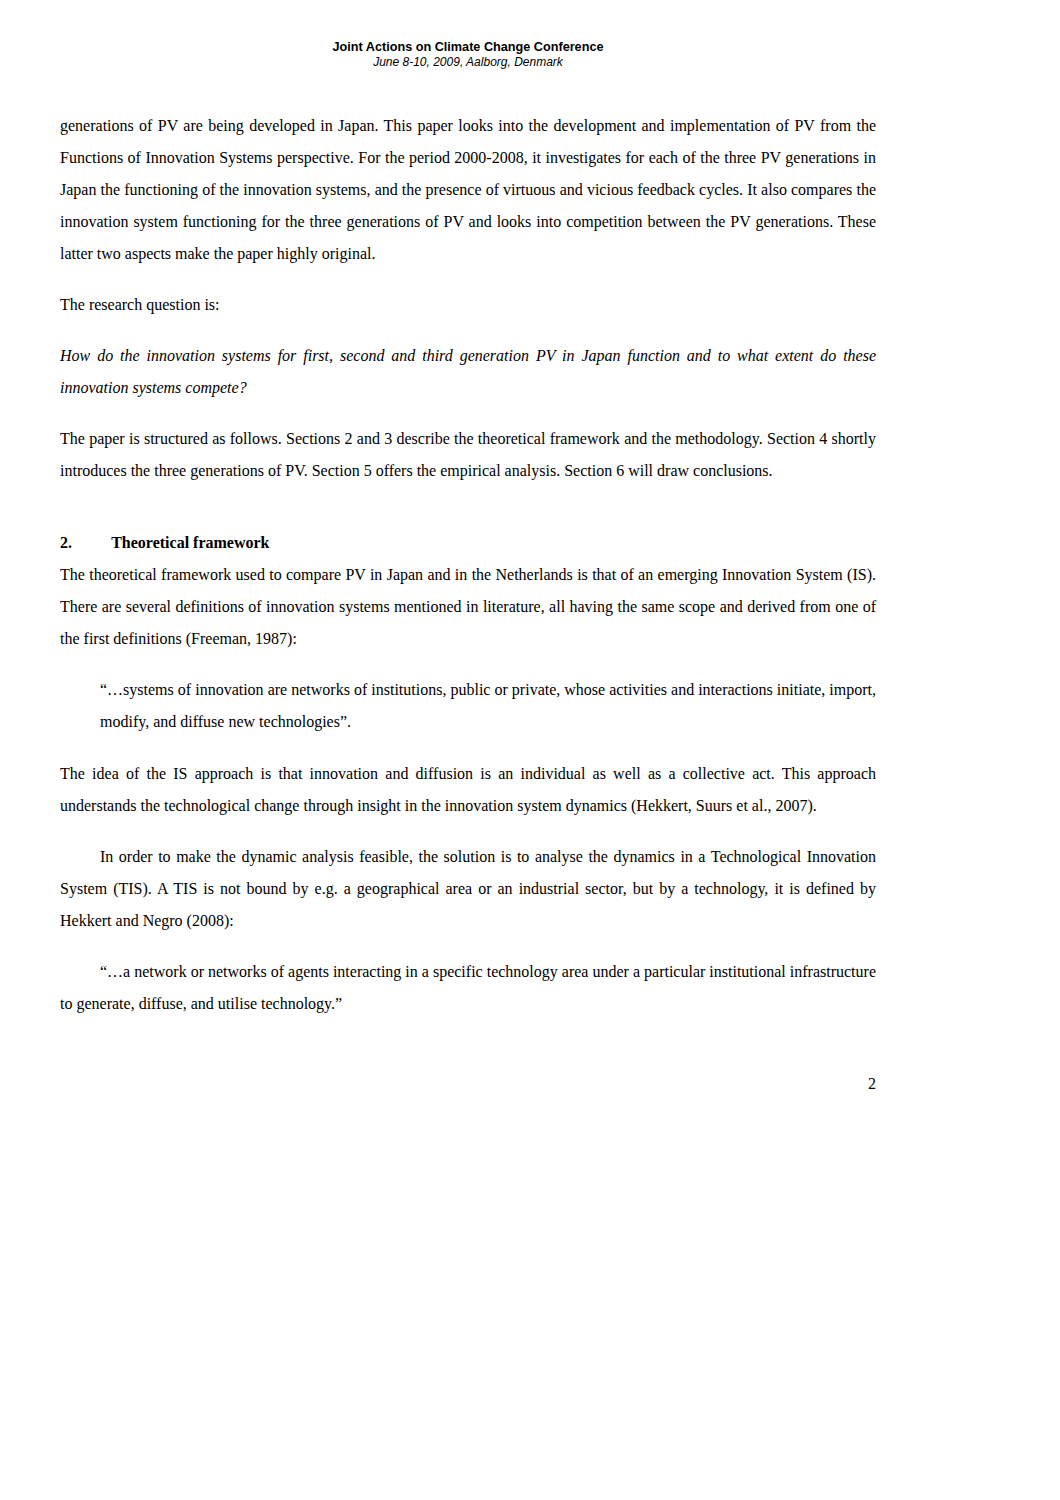Joint Actions on Climate Change Conference
June 8-10, 2009, Aalborg, Denmark
generations of PV are being developed in Japan. This paper looks into the development and implementation of PV from the Functions of Innovation Systems perspective. For the period 2000-2008, it investigates for each of the three PV generations in Japan the functioning of the innovation systems, and the presence of virtuous and vicious feedback cycles. It also compares the innovation system functioning for the three generations of PV and looks into competition between the PV generations. These latter two aspects make the paper highly original.
The research question is:
How do the innovation systems for first, second and third generation PV in Japan function and to what extent do these innovation systems compete?
The paper is structured as follows. Sections 2 and 3 describe the theoretical framework and the methodology. Section 4 shortly introduces the three generations of PV. Section 5 offers the empirical analysis. Section 6 will draw conclusions.
2. Theoretical framework
The theoretical framework used to compare PV in Japan and in the Netherlands is that of an emerging Innovation System (IS). There are several definitions of innovation systems mentioned in literature, all having the same scope and derived from one of the first definitions (Freeman, 1987):
“…systems of innovation are networks of institutions, public or private, whose activities and interactions initiate, import, modify, and diffuse new technologies”.
The idea of the IS approach is that innovation and diffusion is an individual as well as a collective act. This approach understands the technological change through insight in the innovation system dynamics (Hekkert, Suurs et al., 2007).
In order to make the dynamic analysis feasible, the solution is to analyse the dynamics in a Technological Innovation System (TIS). A TIS is not bound by e.g. a geographical area or an industrial sector, but by a technology, it is defined by Hekkert and Negro (2008):
“…a network or networks of agents interacting in a specific technology area under a particular institutional infrastructure to generate, diffuse, and utilise technology.”
2